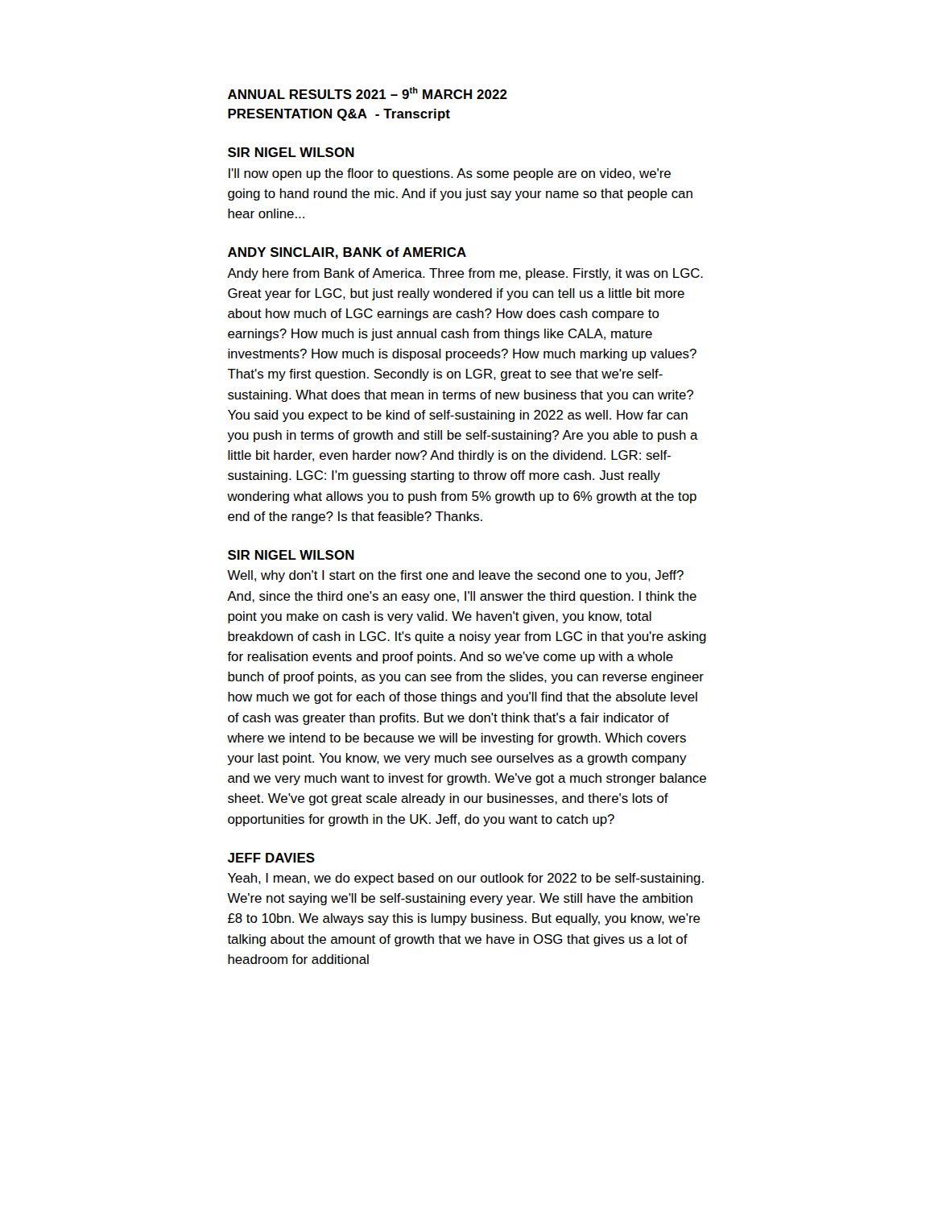ANNUAL RESULTS 2021 – 9th MARCH 2022
PRESENTATION Q&A - Transcript
SIR NIGEL WILSON
I'll now open up the floor to questions. As some people are on video, we're going to hand round the mic. And if you just say your name so that people can hear online...
ANDY SINCLAIR, BANK of AMERICA
Andy here from Bank of America. Three from me, please. Firstly, it was on LGC. Great year for LGC, but just really wondered if you can tell us a little bit more about how much of LGC earnings are cash? How does cash compare to earnings? How much is just annual cash from things like CALA, mature investments? How much is disposal proceeds? How much marking up values? That's my first question. Secondly is on LGR, great to see that we're self-sustaining. What does that mean in terms of new business that you can write? You said you expect to be kind of self-sustaining in 2022 as well. How far can you push in terms of growth and still be self-sustaining? Are you able to push a little bit harder, even harder now? And thirdly is on the dividend. LGR: self-sustaining. LGC: I'm guessing starting to throw off more cash. Just really wondering what allows you to push from 5% growth up to 6% growth at the top end of the range? Is that feasible? Thanks.
SIR NIGEL WILSON
Well, why don't I start on the first one and leave the second one to you, Jeff? And, since the third one's an easy one, I'll answer the third question. I think the point you make on cash is very valid. We haven't given, you know, total breakdown of cash in LGC. It's quite a noisy year from LGC in that you're asking for realisation events and proof points. And so we've come up with a whole bunch of proof points, as you can see from the slides, you can reverse engineer how much we got for each of those things and you'll find that the absolute level of cash was greater than profits. But we don't think that's a fair indicator of where we intend to be because we will be investing for growth. Which covers your last point. You know, we very much see ourselves as a growth company and we very much want to invest for growth. We've got a much stronger balance sheet. We've got great scale already in our businesses, and there's lots of opportunities for growth in the UK. Jeff, do you want to catch up?
JEFF DAVIES
Yeah, I mean, we do expect based on our outlook for 2022 to be self-sustaining. We're not saying we'll be self-sustaining every year. We still have the ambition £8 to 10bn. We always say this is lumpy business. But equally, you know, we're talking about the amount of growth that we have in OSG that gives us a lot of headroom for additional